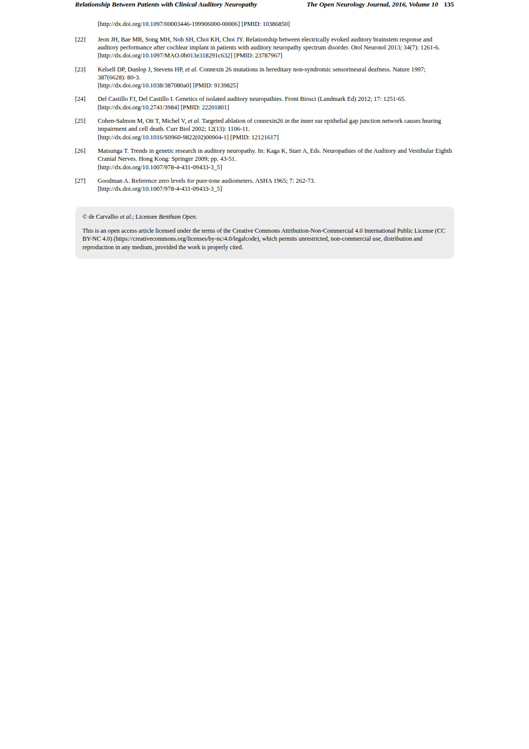Relationship Between Patients with Clinical Auditory Neuropathy
The Open Neurology Journal, 2016, Volume 10 135
[http://dx.doi.org/10.1097/00003446-199906000-00006] [PMID: 10386850]
[22] Jeon JH, Bae MR, Song MH, Noh SH, Choi KH, Choi JY. Relationship between electrically evoked auditory brainstem response and auditory performance after cochlear implant in patients with auditory neuropathy spectrum disorder. Otol Neurotol 2013; 34(7): 1261-6. [http://dx.doi.org/10.1097/MAO.0b013e318291c632] [PMID: 23787967]
[23] Kelsell DP, Dunlop J, Stevens HP, et al. Connexin 26 mutations in hereditary non-syndromic sensorineural deafness. Nature 1997; 387(6628): 80-3. [http://dx.doi.org/10.1038/387080a0] [PMID: 9139825]
[24] Del Castillo FJ, Del Castillo I. Genetics of isolated auditory neuropathies. Front Biosci (Landmark Ed) 2012; 17: 1251-65. [http://dx.doi.org/10.2741/3984] [PMID: 22201801]
[25] Cohen-Salmon M, Ott T, Michel V, et al. Targeted ablation of connexin26 in the inner ear epithelial gap junction network causes hearing impairment and cell death. Curr Biol 2002; 12(13): 1106-11. [http://dx.doi.org/10.1016/S0960-9822(02)00904-1] [PMID: 12121617]
[26] Matsunga T. Trends in genetic research in auditory neuropathy. In: Kaga K, Starr A, Eds. Neuropathies of the Auditory and Vestibular Eighth Cranial Nerves. Hong Kong: Springer 2009; pp. 43-51. [http://dx.doi.org/10.1007/978-4-431-09433-3_5]
[27] Goodman A. Reference zero levels for pure-tone audiometers. ASHA 1965; 7: 262-73. [http://dx.doi.org/10.1007/978-4-431-09433-3_5]
© de Carvalho et al.; Licensee Bentham Open.
This is an open access article licensed under the terms of the Creative Commons Attribution-Non-Commercial 4.0 International Public License (CC BY-NC 4.0) (https://creativecommons.org/licenses/by-nc/4.0/legalcode), which permits unrestricted, non-commercial use, distribution and reproduction in any medium, provided the work is properly cited.